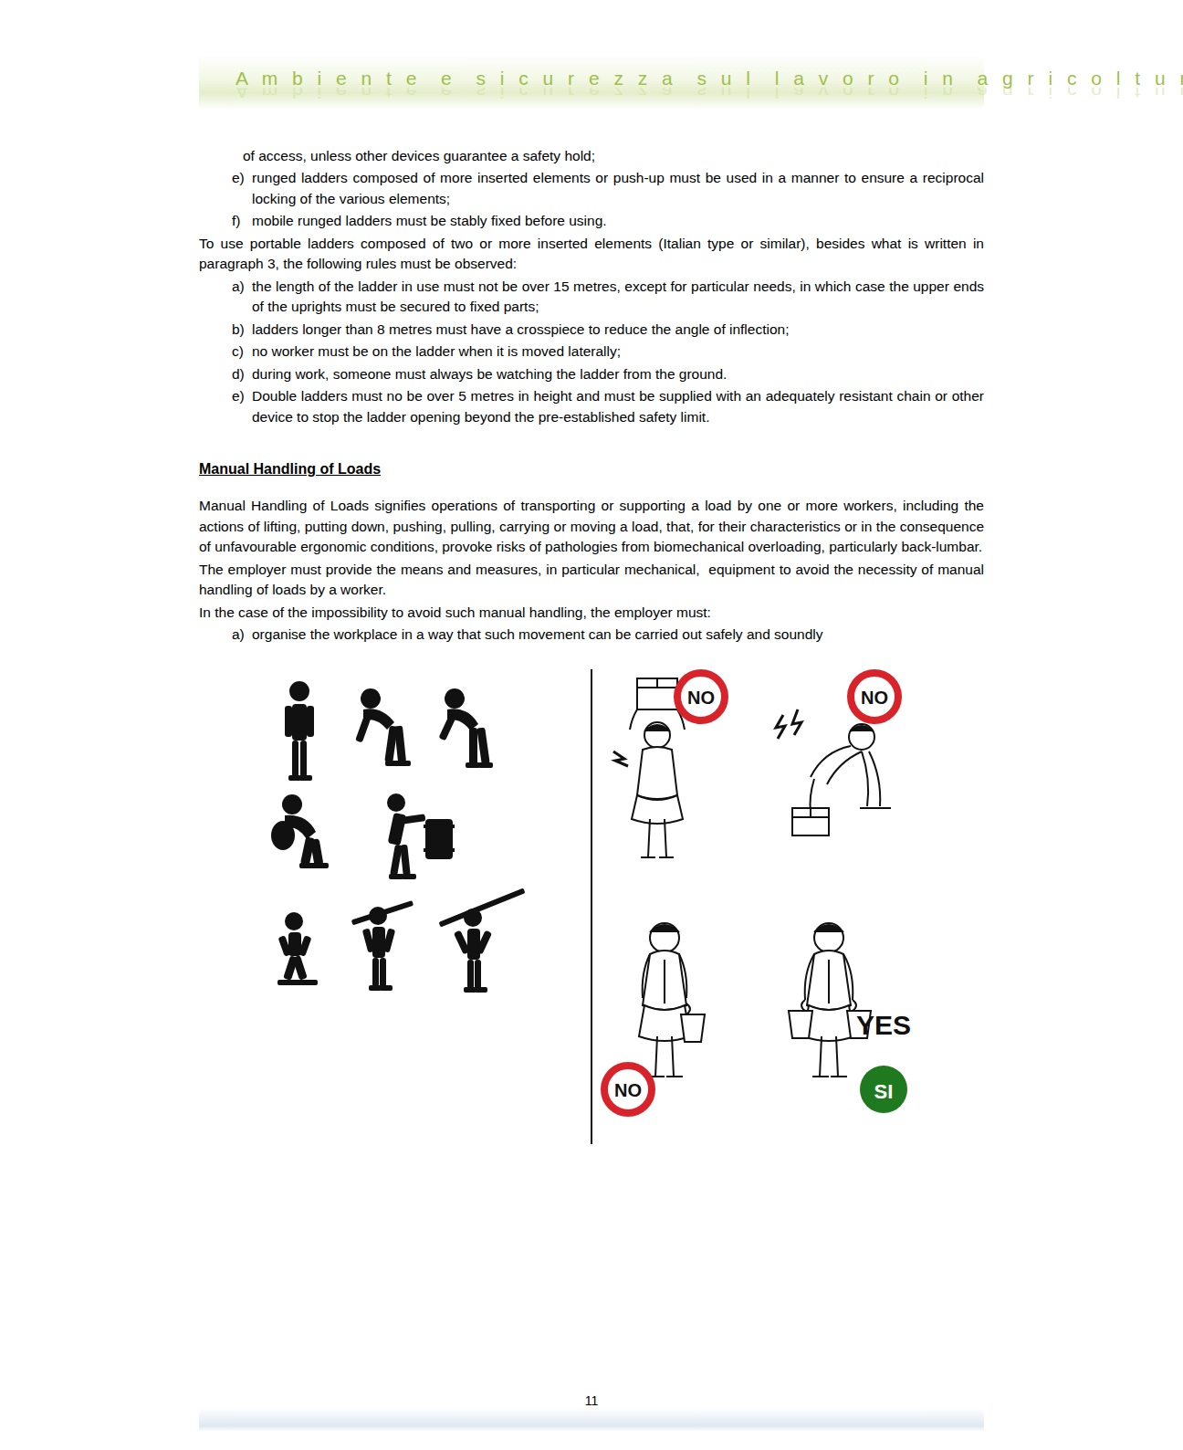A m b i e n t e e s i c u r e z z a s u l l a v o r o i n a g r i c o l t u r a
A m b i e n t e e s i c u r e z z a s u l l a v o r o i n a g r i c o l t u r a
of access, unless other devices guarantee a safety hold;
e)
runged ladders composed of more inserted elements or push-up must be used in a manner to ensure a reciprocal locking of the various elements;
f)
mobile runged ladders must be stably fixed before using.
To use portable ladders composed of two or more inserted elements (Italian type or similar), besides what is written in paragraph 3, the following rules must be observed:
a)
the length of the ladder in use must not be over 15 metres, except for particular needs, in which case the upper ends of the uprights must be secured to fixed parts;
b)
ladders longer than 8 metres must have a crosspiece to reduce the angle of inflection;
c)
no worker must be on the ladder when it is moved laterally;
d)
during work, someone must always be watching the ladder from the ground.
e)
Double ladders must no be over 5 metres in height and must be supplied with an adequately resistant chain or other device to stop the ladder opening beyond the pre-established safety limit.
Manual Handling of Loads
Manual Handling of Loads signifies operations of transporting or supporting a load by one or more workers, including the actions of lifting, putting down, pushing, pulling, carrying or moving a load, that, for their characteristics or in the consequence of unfavourable ergonomic conditions, provoke risks of pathologies from biomechanical overloading, particularly back-lumbar.
The employer must provide the means and measures, in particular mechanical, equipment to avoid the necessity of manual handling of loads by a worker.
In the case of the impossibility to avoid such manual handling, the employer must:
a)
organise the workplace in a way that such movement can be carried out safely and soundly
NO NO NO YES SI
11